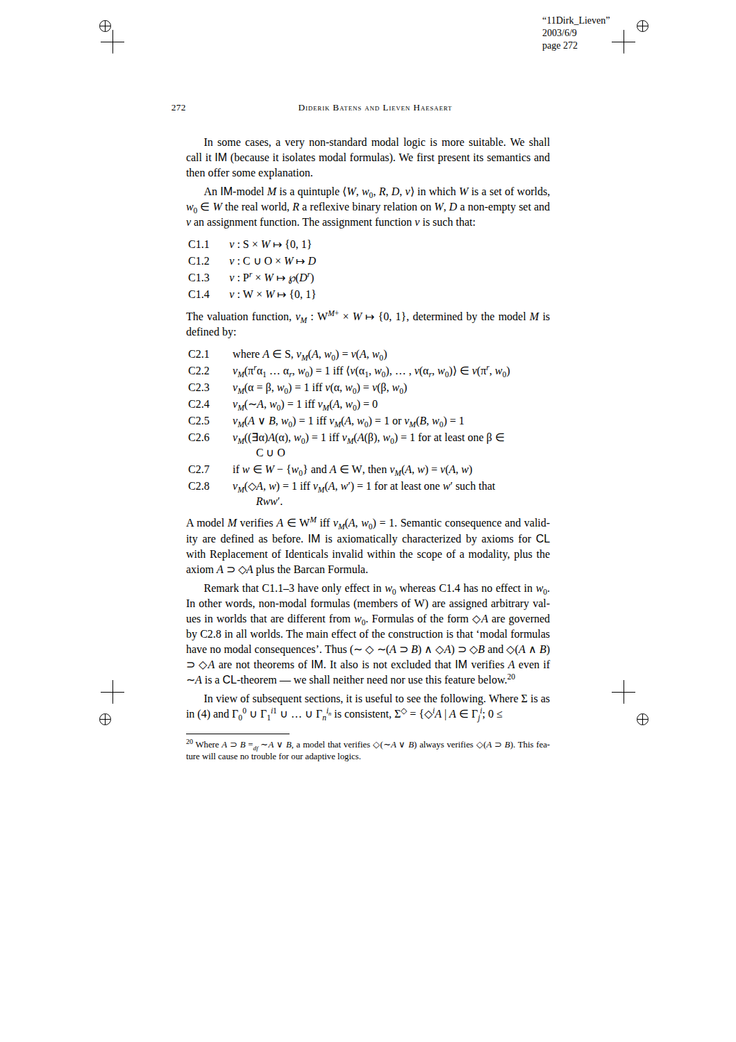“11Dirk_Lieven”
2003/6/9
page 272
272
Diderik Batens and Lieven Haesaert
In some cases, a very non-standard modal logic is more suitable. We shall call it IM (because it isolates modal formulas). We first present its semantics and then offer some explanation.
An IM-model M is a quintuple ⟨W, w0, R, D, v⟩ in which W is a set of worlds, w0 ∈ W the real world, R a reflexive binary relation on W, D a non-empty set and v an assignment function. The assignment function v is such that:
| C1.1 | v : S × W ↦ {0, 1} |
| C1.2 | v : C ∪ O × W ↦ D |
| C1.3 | v : P r × W ↦ ℘( D r ) |
| C1.4 | v : W × W ↦ {0, 1} |
The valuation function, vM : WM+ × W ↦ {0, 1}, determined by the model M is defined by:
| C2.1 | where A ∈ S , v M ( A , w 0 ) = v ( A , w 0 ) |
| C2.2 | v M (π r α 1 … α r , w 0 ) = 1 iff ⟨ v (α 1 , w 0 ), … , v (α r , w 0 )⟩ ∈ v (π r , w 0 ) |
| C2.3 | v M (α = β, w 0 ) = 1 iff v (α, w 0 ) = v (β, w 0 ) |
| C2.4 | v M (∼ A , w 0 ) = 1 iff v M ( A , w 0 ) = 0 |
| C2.5 | v M ( A ∨ B , w 0 ) = 1 iff v M ( A , w 0 ) = 1 or v M ( B , w 0 ) = 1 |
| C2.6 | v M ((∃α) A (α), w 0 ) = 1 iff v M ( A (β), w 0 ) = 1 for at least one β ∈ C ∪ O |
| C2.7 | if w ∈ W − { w 0 } and A ∈ W , then v M ( A , w ) = v ( A , w ) |
| C2.8 | v M (◇ A , w ) = 1 iff v M ( A , w ′) = 1 for at least one w ′ such that Rww ′. |
A model M verifies A ∈ WM iff vM(A, w0) = 1. Semantic consequence and validity are defined as before. IM is axiomatically characterized by ax­ioms for CL with Replacement of Identicals invalid within the scope of a modality, plus the axiom A ⊃ ◇A plus the Barcan Formula.
Remark that C1.1–3 have only effect in w0 whereas C1.4 has no effect in w0. In other words, non-modal formulas (members of W) are assigned arbitrary values in worlds that are different from w0. Formulas of the form ◇A are governed by C2.8 in all worlds. The main effect of the construction is that ‘modal formulas have no modal consequences’. Thus (∼ ◇ ∼(A ⊃ B) ∧ ◇A) ⊃ ◇B and ◇(A ∧ B) ⊃ ◇A are not theorems of IM. It also is not excluded that IM verifies A even if ∼A is a CL-theorem — we shall neither need nor use this feature below.20
In view of subsequent sections, it is useful to see the following. Where Σ is as in (4) and Γ00 ∪ Γ1i1 ∪ … ∪ Γnin is consistent, Σ◇ = {◇iA | A ∈ Γji; 0 ≤
20 Where A ⊃ B =df ∼A ∨ B, a model that verifies ◇(∼A ∨ B) always verifies ◇(A ⊃ B). This feature will cause no trouble for our adaptive logics.